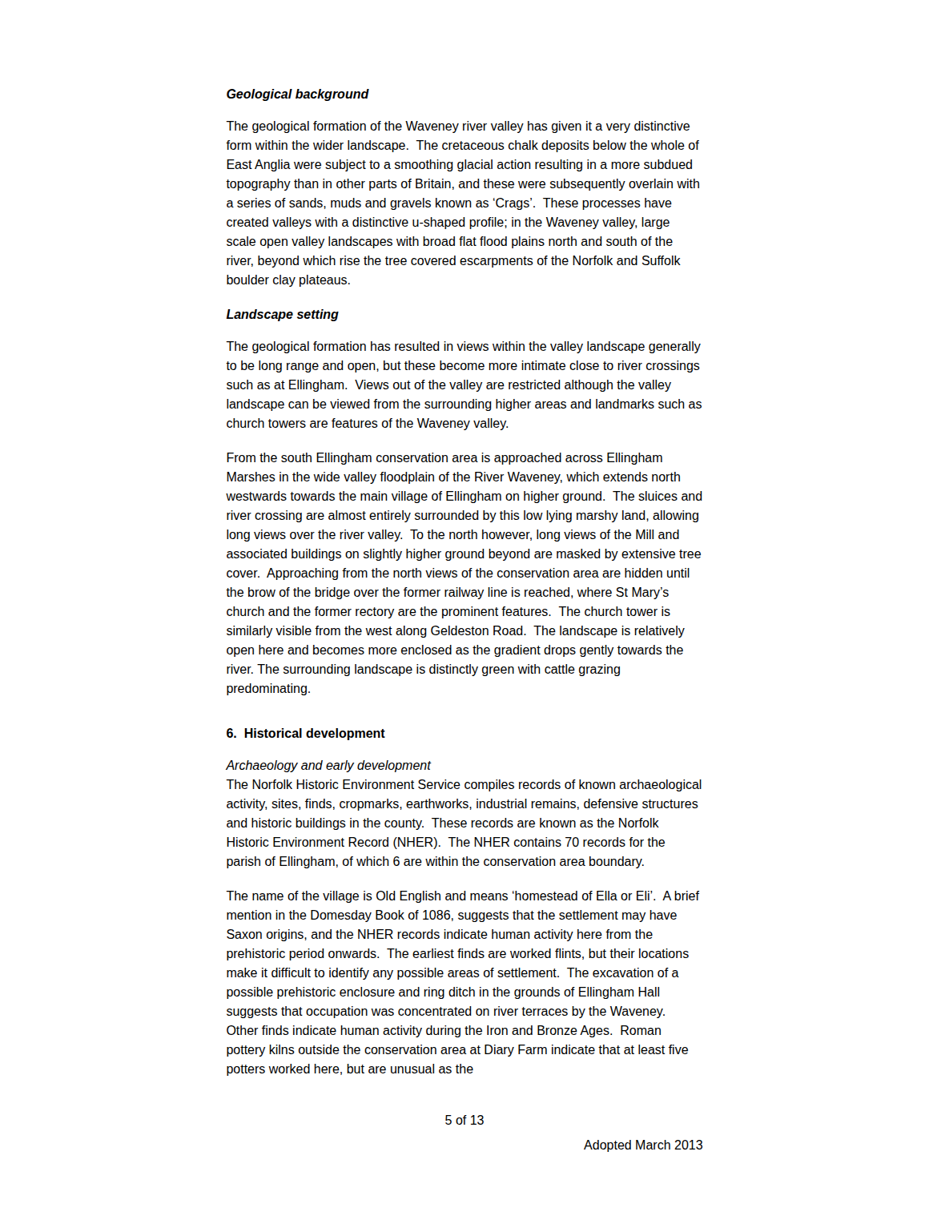Geological background
The geological formation of the Waveney river valley has given it a very distinctive form within the wider landscape. The cretaceous chalk deposits below the whole of East Anglia were subject to a smoothing glacial action resulting in a more subdued topography than in other parts of Britain, and these were subsequently overlain with a series of sands, muds and gravels known as ‘Crags’. These processes have created valleys with a distinctive u-shaped profile; in the Waveney valley, large scale open valley landscapes with broad flat flood plains north and south of the river, beyond which rise the tree covered escarpments of the Norfolk and Suffolk boulder clay plateaus.
Landscape setting
The geological formation has resulted in views within the valley landscape generally to be long range and open, but these become more intimate close to river crossings such as at Ellingham. Views out of the valley are restricted although the valley landscape can be viewed from the surrounding higher areas and landmarks such as church towers are features of the Waveney valley.
From the south Ellingham conservation area is approached across Ellingham Marshes in the wide valley floodplain of the River Waveney, which extends north westwards towards the main village of Ellingham on higher ground. The sluices and river crossing are almost entirely surrounded by this low lying marshy land, allowing long views over the river valley. To the north however, long views of the Mill and associated buildings on slightly higher ground beyond are masked by extensive tree cover. Approaching from the north views of the conservation area are hidden until the brow of the bridge over the former railway line is reached, where St Mary’s church and the former rectory are the prominent features. The church tower is similarly visible from the west along Geldeston Road. The landscape is relatively open here and becomes more enclosed as the gradient drops gently towards the river. The surrounding landscape is distinctly green with cattle grazing predominating.
6. Historical development
Archaeology and early development
The Norfolk Historic Environment Service compiles records of known archaeological activity, sites, finds, cropmarks, earthworks, industrial remains, defensive structures and historic buildings in the county. These records are known as the Norfolk Historic Environment Record (NHER). The NHER contains 70 records for the parish of Ellingham, of which 6 are within the conservation area boundary.
The name of the village is Old English and means ‘homestead of Ella or Eli’. A brief mention in the Domesday Book of 1086, suggests that the settlement may have Saxon origins, and the NHER records indicate human activity here from the prehistoric period onwards. The earliest finds are worked flints, but their locations make it difficult to identify any possible areas of settlement. The excavation of a possible prehistoric enclosure and ring ditch in the grounds of Ellingham Hall suggests that occupation was concentrated on river terraces by the Waveney. Other finds indicate human activity during the Iron and Bronze Ages. Roman pottery kilns outside the conservation area at Diary Farm indicate that at least five potters worked here, but are unusual as the
5 of 13
Adopted March 2013